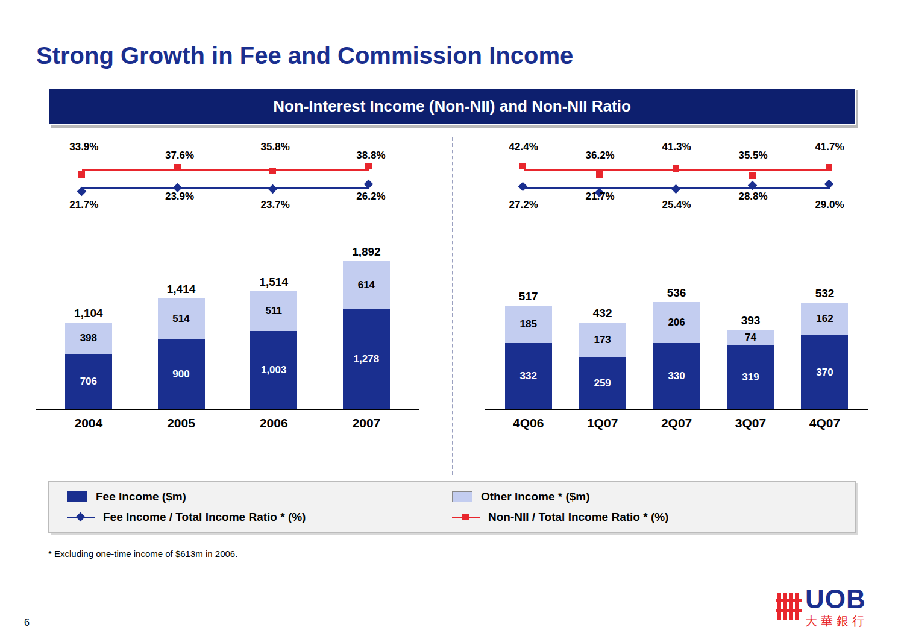Strong Growth in Fee and Commission Income
Non-Interest Income (Non-NII) and Non-NII Ratio
33.9% 37.6% 35.8% 38.8%
21.7% 23.9% 23.7% 26.2%
1,104
398
706
1,414
514
900
1,514
511
1,003
1,892
614
1,278
2004200520062007
42.4% 36.2% 41.3% 35.5% 41.7%
27.2% 21.7% 25.4% 28.8% 29.0%
517
185
332
432
173
259
536
206
330
393
74
319
532
162
370
4Q061Q072Q073Q074Q07
Fee Income ($m)
Other Income * ($m)
Fee Income / Total Income Ratio * (%)
Non-NII / Total Income Ratio * (%)
* Excluding one-time income of $613m in 2006.
6
UOB
大華銀行